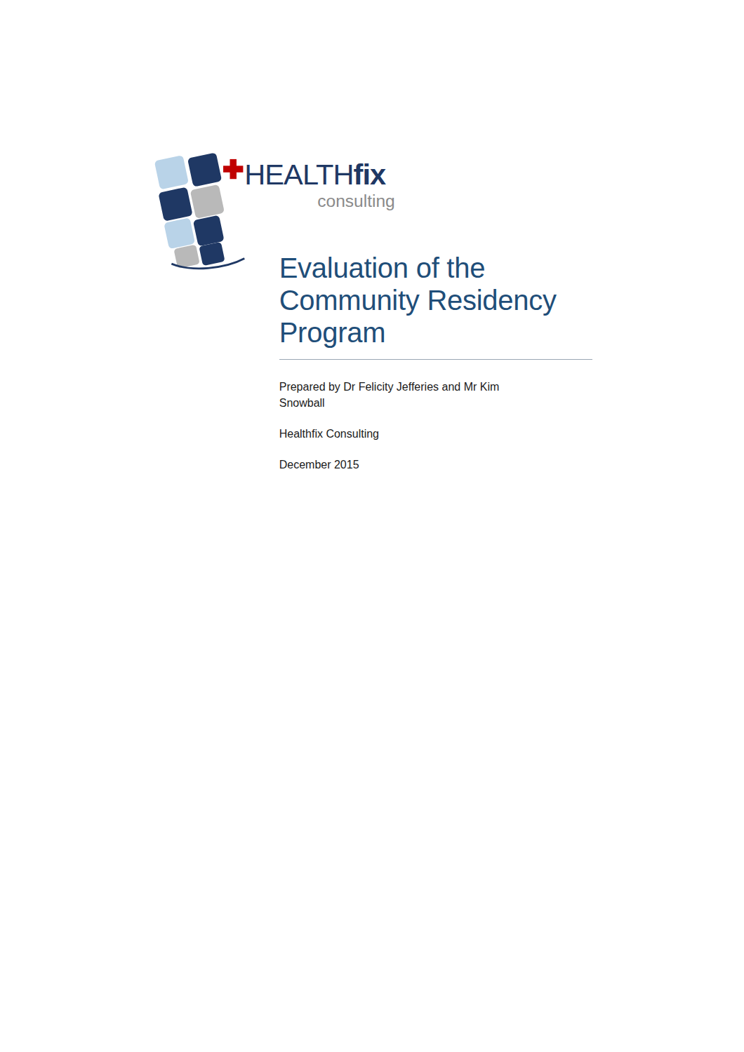HEALTHfix consulting
Evaluation of the Community Residency Program
Prepared by Dr Felicity Jefferies and Mr Kim Snowball
Healthfix Consulting
December 2015